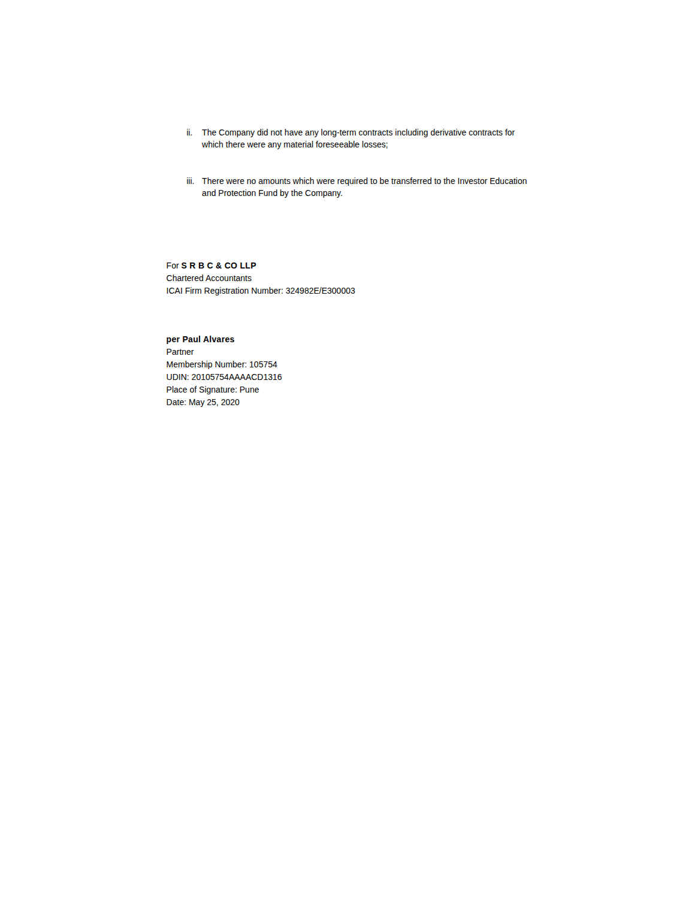ii. The Company did not have any long-term contracts including derivative contracts for which there were any material foreseeable losses;
iii. There were no amounts which were required to be transferred to the Investor Education and Protection Fund by the Company.
For S R B C & CO LLP
Chartered Accountants
ICAI Firm Registration Number: 324982E/E300003
per Paul Alvares
Partner
Membership Number: 105754
UDIN: 20105754AAAACD1316
Place of Signature: Pune
Date: May 25, 2020